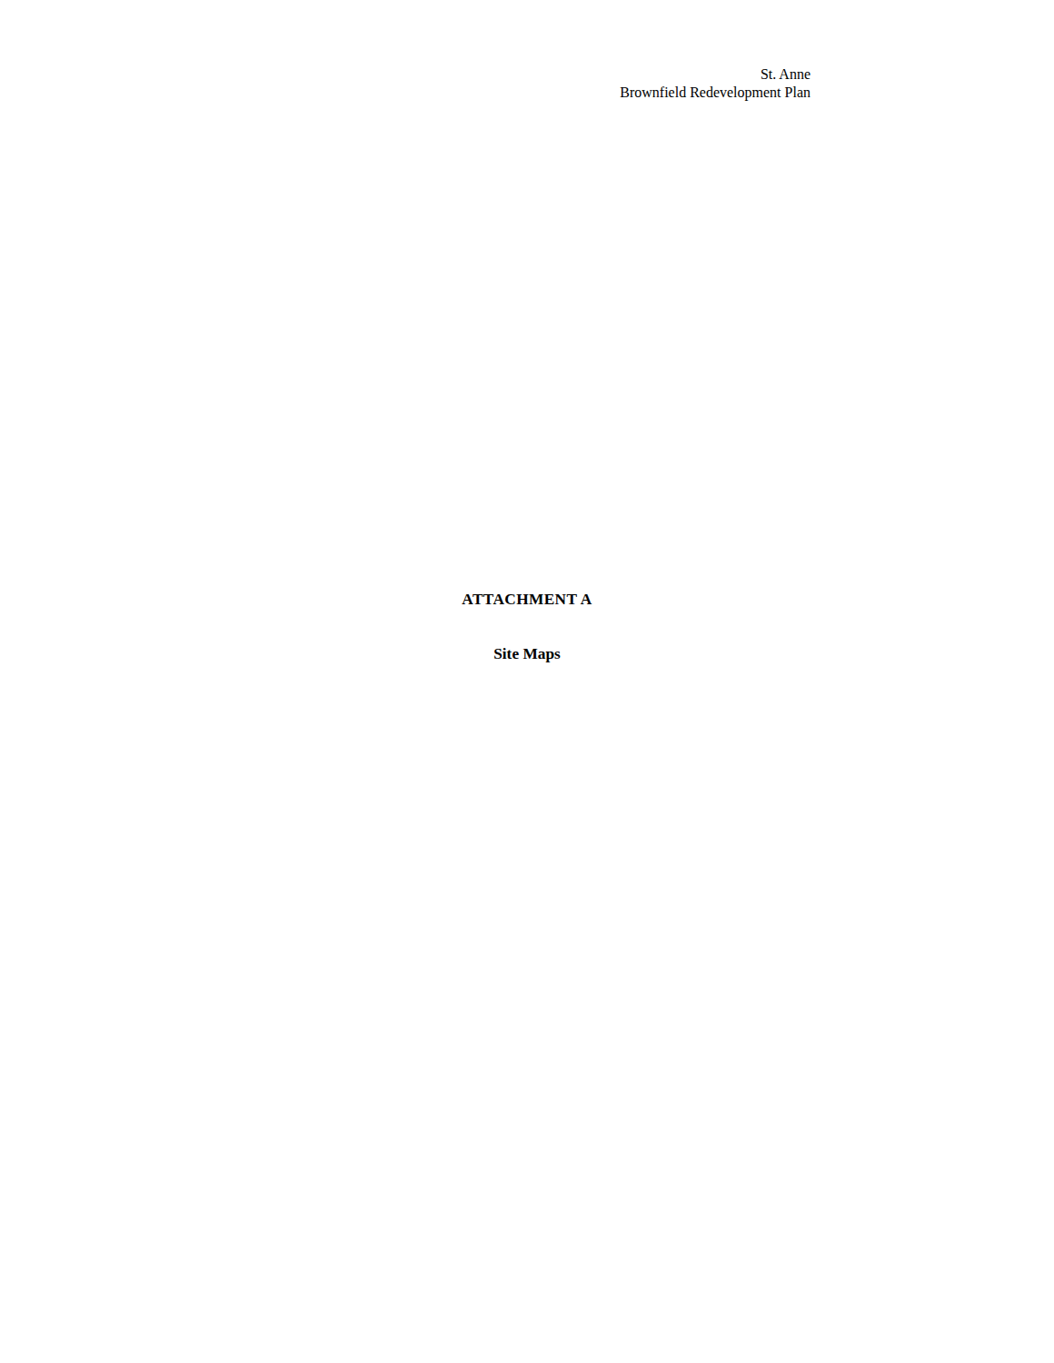St. Anne Brownfield Redevelopment Plan
ATTACHMENT A
Site Maps